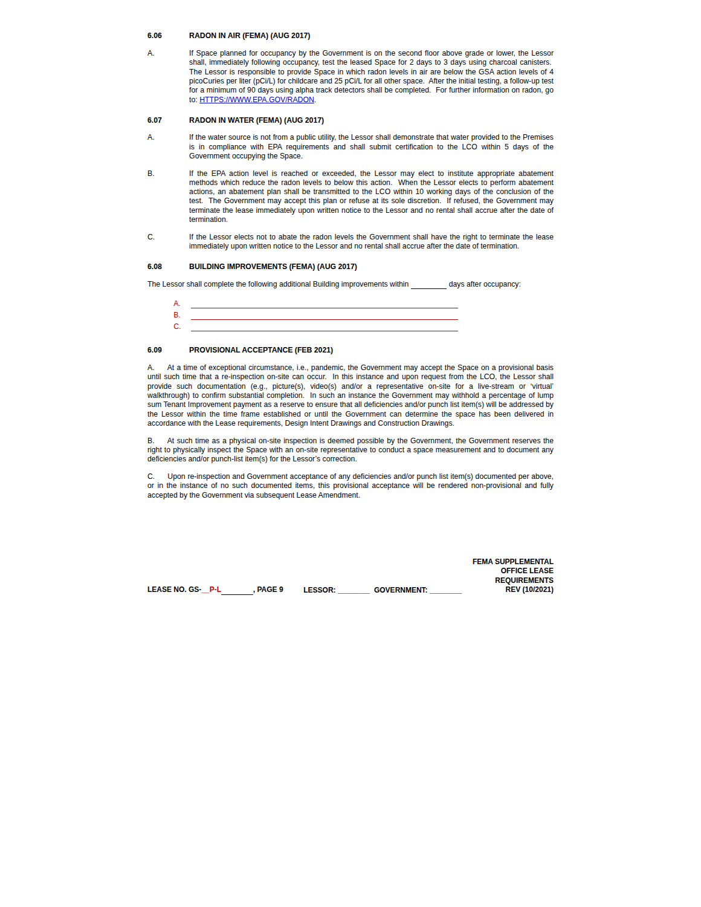6.06 RADON IN AIR (FEMA) (AUG 2017)
A.
If Space planned for occupancy by the Government is on the second floor above grade or lower, the Lessor shall, immediately following occupancy, test the leased Space for 2 days to 3 days using charcoal canisters. The Lessor is responsible to provide Space in which radon levels in air are below the GSA action levels of 4 picoCuries per liter (pCi/L) for childcare and 25 pCi/L for all other space. After the initial testing, a follow-up test for a minimum of 90 days using alpha track detectors shall be completed. For further information on radon, go to: HTTPS://WWW.EPA.GOV/RADON.
6.07 RADON IN WATER (FEMA) (AUG 2017)
A.
If the water source is not from a public utility, the Lessor shall demonstrate that water provided to the Premises is in compliance with EPA requirements and shall submit certification to the LCO within 5 days of the Government occupying the Space.
B.
If the EPA action level is reached or exceeded, the Lessor may elect to institute appropriate abatement methods which reduce the radon levels to below this action. When the Lessor elects to perform abatement actions, an abatement plan shall be transmitted to the LCO within 10 working days of the conclusion of the test. The Government may accept this plan or refuse at its sole discretion. If refused, the Government may terminate the lease immediately upon written notice to the Lessor and no rental shall accrue after the date of termination.
C.
If the Lessor elects not to abate the radon levels the Government shall have the right to terminate the lease immediately upon written notice to the Lessor and no rental shall accrue after the date of termination.
6.08 BUILDING IMPROVEMENTS (FEMA) (AUG 2017)
The Lessor shall complete the following additional Building improvements within days after occupancy:
A.
B.
C.
6.09 PROVISIONAL ACCEPTANCE (FEB 2021)
A. At a time of exceptional circumstance, i.e., pandemic, the Government may accept the Space on a provisional basis until such time that a re-inspection on-site can occur. In this instance and upon request from the LCO, the Lessor shall provide such documentation (e.g., picture(s), video(s) and/or a representative on-site for a live-stream or ‘virtual’ walkthrough) to confirm substantial completion. In such an instance the Government may withhold a percentage of lump sum Tenant Improvement payment as a reserve to ensure that all deficiencies and/or punch list item(s) will be addressed by the Lessor within the time frame established or until the Government can determine the space has been delivered in accordance with the Lease requirements, Design Intent Drawings and Construction Drawings.
B. At such time as a physical on-site inspection is deemed possible by the Government, the Government reserves the right to physically inspect the Space with an on-site representative to conduct a space measurement and to document any deficiencies and/or punch-list item(s) for the Lessor’s correction.
C. Upon re-inspection and Government acceptance of any deficiencies and/or punch list item(s) documented per above, or in the instance of no such documented items, this provisional acceptance will be rendered non-provisional and fully accepted by the Government via subsequent Lease Amendment.
LEASE NO. GS-__P-L , PAGE 9
LESSOR: ________ GOVERNMENT: ________
FEMA SUPPLEMENTAL
OFFICE LEASE REQUIREMENTS
REV (10/2021)